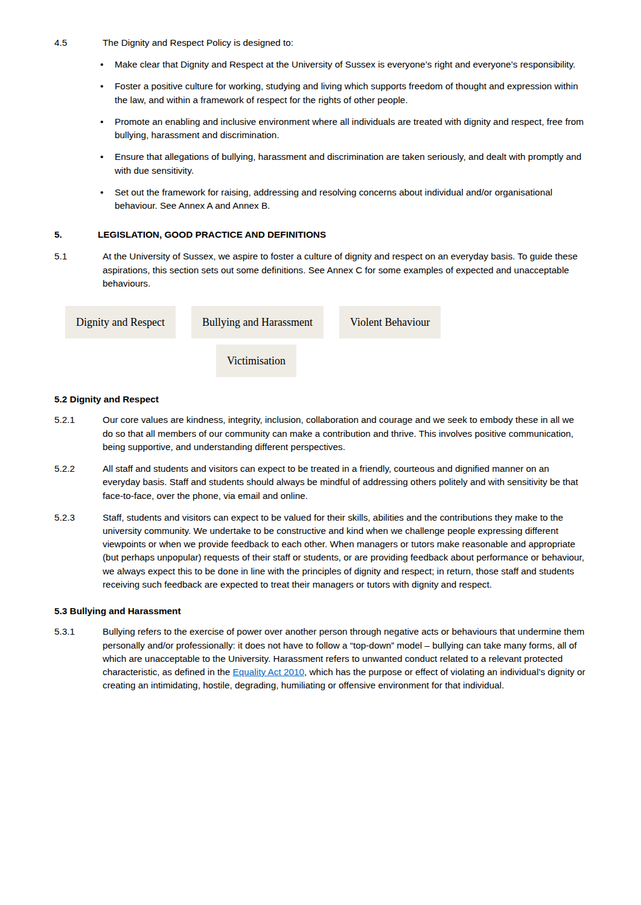4.5
The Dignity and Respect Policy is designed to:
Make clear that Dignity and Respect at the University of Sussex is everyone’s right and everyone’s responsibility.
Foster a positive culture for working, studying and living which supports freedom of thought and expression within the law, and within a framework of respect for the rights of other people.
Promote an enabling and inclusive environment where all individuals are treated with dignity and respect, free from bullying, harassment and discrimination.
Ensure that allegations of bullying, harassment and discrimination are taken seriously, and dealt with promptly and with due sensitivity.
Set out the framework for raising, addressing and resolving concerns about individual and/or organisational behaviour. See Annex A and Annex B.
5. LEGISLATION, GOOD PRACTICE AND DEFINITIONS
5.1
At the University of Sussex, we aspire to foster a culture of dignity and respect on an everyday basis. To guide these aspirations, this section sets out some definitions. See Annex C for some examples of expected and unacceptable behaviours.
Dignity and Respect
Bullying and Harassment
Violent Behaviour
Victimisation
5.2 Dignity and Respect
5.2.1
Our core values are kindness, integrity, inclusion, collaboration and courage and we seek to embody these in all we do so that all members of our community can make a contribution and thrive. This involves positive communication, being supportive, and understanding different perspectives.
5.2.2
All staff and students and visitors can expect to be treated in a friendly, courteous and dignified manner on an everyday basis. Staff and students should always be mindful of addressing others politely and with sensitivity be that face-to-face, over the phone, via email and online.
5.2.3
Staff, students and visitors can expect to be valued for their skills, abilities and the contributions they make to the university community. We undertake to be constructive and kind when we challenge people expressing different viewpoints or when we provide feedback to each other. When managers or tutors make reasonable and appropriate (but perhaps unpopular) requests of their staff or students, or are providing feedback about performance or behaviour, we always expect this to be done in line with the principles of dignity and respect; in return, those staff and students receiving such feedback are expected to treat their managers or tutors with dignity and respect.
5.3 Bullying and Harassment
5.3.1
Bullying refers to the exercise of power over another person through negative acts or behaviours that undermine them personally and/or professionally: it does not have to follow a “top-down” model – bullying can take many forms, all of which are unacceptable to the University. Harassment refers to unwanted conduct related to a relevant protected characteristic, as defined in the Equality Act 2010, which has the purpose or effect of violating an individual’s dignity or creating an intimidating, hostile, degrading, humiliating or offensive environment for that individual.